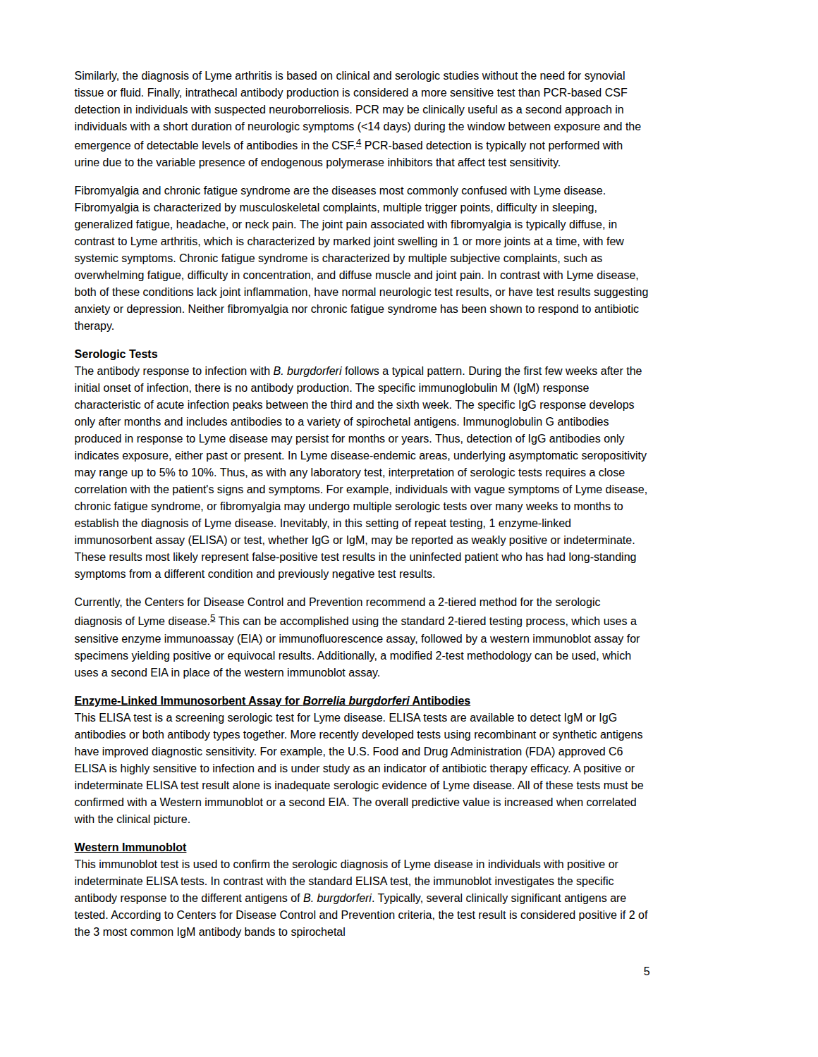Similarly, the diagnosis of Lyme arthritis is based on clinical and serologic studies without the need for synovial tissue or fluid. Finally, intrathecal antibody production is considered a more sensitive test than PCR-based CSF detection in individuals with suspected neuroborreliosis. PCR may be clinically useful as a second approach in individuals with a short duration of neurologic symptoms (<14 days) during the window between exposure and the emergence of detectable levels of antibodies in the CSF.4 PCR-based detection is typically not performed with urine due to the variable presence of endogenous polymerase inhibitors that affect test sensitivity.
Fibromyalgia and chronic fatigue syndrome are the diseases most commonly confused with Lyme disease. Fibromyalgia is characterized by musculoskeletal complaints, multiple trigger points, difficulty in sleeping, generalized fatigue, headache, or neck pain. The joint pain associated with fibromyalgia is typically diffuse, in contrast to Lyme arthritis, which is characterized by marked joint swelling in 1 or more joints at a time, with few systemic symptoms. Chronic fatigue syndrome is characterized by multiple subjective complaints, such as overwhelming fatigue, difficulty in concentration, and diffuse muscle and joint pain. In contrast with Lyme disease, both of these conditions lack joint inflammation, have normal neurologic test results, or have test results suggesting anxiety or depression. Neither fibromyalgia nor chronic fatigue syndrome has been shown to respond to antibiotic therapy.
Serologic Tests
The antibody response to infection with B. burgdorferi follows a typical pattern. During the first few weeks after the initial onset of infection, there is no antibody production. The specific immunoglobulin M (IgM) response characteristic of acute infection peaks between the third and the sixth week. The specific IgG response develops only after months and includes antibodies to a variety of spirochetal antigens. Immunoglobulin G antibodies produced in response to Lyme disease may persist for months or years. Thus, detection of IgG antibodies only indicates exposure, either past or present. In Lyme disease-endemic areas, underlying asymptomatic seropositivity may range up to 5% to 10%. Thus, as with any laboratory test, interpretation of serologic tests requires a close correlation with the patient's signs and symptoms. For example, individuals with vague symptoms of Lyme disease, chronic fatigue syndrome, or fibromyalgia may undergo multiple serologic tests over many weeks to months to establish the diagnosis of Lyme disease. Inevitably, in this setting of repeat testing, 1 enzyme-linked immunosorbent assay (ELISA) or test, whether IgG or IgM, may be reported as weakly positive or indeterminate. These results most likely represent false-positive test results in the uninfected patient who has had long-standing symptoms from a different condition and previously negative test results.
Currently, the Centers for Disease Control and Prevention recommend a 2-tiered method for the serologic diagnosis of Lyme disease.5 This can be accomplished using the standard 2-tiered testing process, which uses a sensitive enzyme immunoassay (EIA) or immunofluorescence assay, followed by a western immunoblot assay for specimens yielding positive or equivocal results. Additionally, a modified 2-test methodology can be used, which uses a second EIA in place of the western immunoblot assay.
Enzyme-Linked Immunosorbent Assay for Borrelia burgdorferi Antibodies
This ELISA test is a screening serologic test for Lyme disease. ELISA tests are available to detect IgM or IgG antibodies or both antibody types together. More recently developed tests using recombinant or synthetic antigens have improved diagnostic sensitivity. For example, the U.S. Food and Drug Administration (FDA) approved C6 ELISA is highly sensitive to infection and is under study as an indicator of antibiotic therapy efficacy. A positive or indeterminate ELISA test result alone is inadequate serologic evidence of Lyme disease. All of these tests must be confirmed with a Western immunoblot or a second EIA. The overall predictive value is increased when correlated with the clinical picture.
Western Immunoblot
This immunoblot test is used to confirm the serologic diagnosis of Lyme disease in individuals with positive or indeterminate ELISA tests. In contrast with the standard ELISA test, the immunoblot investigates the specific antibody response to the different antigens of B. burgdorferi. Typically, several clinically significant antigens are tested. According to Centers for Disease Control and Prevention criteria, the test result is considered positive if 2 of the 3 most common IgM antibody bands to spirochetal
5